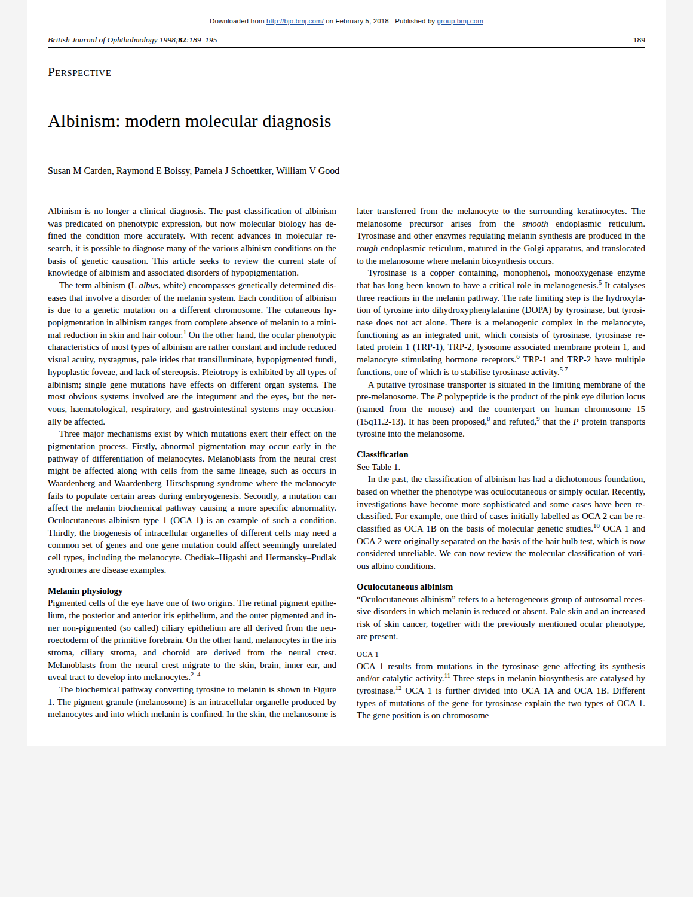Downloaded from http://bjo.bmj.com/ on February 5, 2018 - Published by group.bmj.com
British Journal of Ophthalmology 1998;82:189–195
189
Perspective
Albinism: modern molecular diagnosis
Susan M Carden, Raymond E Boissy, Pamela J Schoettker, William V Good
Albinism is no longer a clinical diagnosis. The past classification of albinism was predicated on phenotypic expression, but now molecular biology has defined the condition more accurately. With recent advances in molecular research, it is possible to diagnose many of the various albinism conditions on the basis of genetic causation. This article seeks to review the current state of knowledge of albinism and associated disorders of hypopigmentation.
The term albinism (L albus, white) encompasses genetically determined diseases that involve a disorder of the melanin system. Each condition of albinism is due to a genetic mutation on a different chromosome. The cutaneous hypopigmentation in albinism ranges from complete absence of melanin to a minimal reduction in skin and hair colour.1 On the other hand, the ocular phenotypic characteristics of most types of albinism are rather constant and include reduced visual acuity, nystagmus, pale irides that transilluminate, hypopigmented fundi, hypoplastic foveae, and lack of stereopsis. Pleiotropy is exhibited by all types of albinism; single gene mutations have effects on different organ systems. The most obvious systems involved are the integument and the eyes, but the nervous, haematological, respiratory, and gastrointestinal systems may occasionally be affected.
Three major mechanisms exist by which mutations exert their effect on the pigmentation process. Firstly, abnormal pigmentation may occur early in the pathway of differentiation of melanocytes. Melanoblasts from the neural crest might be affected along with cells from the same lineage, such as occurs in Waardenberg and Waardenberg–Hirschsprung syndrome where the melanocyte fails to populate certain areas during embryogenesis. Secondly, a mutation can affect the melanin biochemical pathway causing a more specific abnormality. Oculocutaneous albinism type 1 (OCA 1) is an example of such a condition. Thirdly, the biogenesis of intracellular organelles of different cells may need a common set of genes and one gene mutation could affect seemingly unrelated cell types, including the melanocyte. Chediak–Higashi and Hermansky–Pudlak syndromes are disease examples.
Melanin physiology
Pigmented cells of the eye have one of two origins. The retinal pigment epithelium, the posterior and anterior iris epithelium, and the outer pigmented and inner non-pigmented (so called) ciliary epithelium are all derived from the neuroectoderm of the primitive forebrain. On the other hand, melanocytes in the iris stroma, ciliary stroma, and choroid are derived from the neural crest. Melanoblasts from the neural crest migrate to the skin, brain, inner ear, and uveal tract to develop into melanocytes.2–4
The biochemical pathway converting tyrosine to melanin is shown in Figure 1. The pigment granule (melanosome) is an intracellular organelle produced by melanocytes and into which melanin is confined. In the skin, the melanosome is later transferred from the melanocyte to the surrounding keratinocytes. The melanosome precursor arises from the smooth endoplasmic reticulum. Tyrosinase and other enzymes regulating melanin synthesis are produced in the rough endoplasmic reticulum, matured in the Golgi apparatus, and translocated to the melanosome where melanin biosynthesis occurs.
Tyrosinase is a copper containing, monophenol, monooxygenase enzyme that has long been known to have a critical role in melanogenesis.5 It catalyses three reactions in the melanin pathway. The rate limiting step is the hydroxylation of tyrosine into dihydroxyphenylalanine (DOPA) by tyrosinase, but tyrosinase does not act alone. There is a melanogenic complex in the melanocyte, functioning as an integrated unit, which consists of tyrosinase, tyrosinase related protein 1 (TRP-1), TRP-2, lysosome associated membrane protein 1, and melanocyte stimulating hormone receptors.6 TRP-1 and TRP-2 have multiple functions, one of which is to stabilise tyrosinase activity.5 7
A putative tyrosinase transporter is situated in the limiting membrane of the pre-melanosome. The P polypeptide is the product of the pink eye dilution locus (named from the mouse) and the counterpart on human chromosome 15 (15q11.2-13). It has been proposed,8 and refuted,9 that the P protein transports tyrosine into the melanosome.
Classification
See Table 1.
In the past, the classification of albinism has had a dichotomous foundation, based on whether the phenotype was oculocutaneous or simply ocular. Recently, investigations have become more sophisticated and some cases have been reclassified. For example, one third of cases initially labelled as OCA 2 can be reclassified as OCA 1B on the basis of molecular genetic studies.10 OCA 1 and OCA 2 were originally separated on the basis of the hair bulb test, which is now considered unreliable. We can now review the molecular classification of various albino conditions.
Oculocutaneous albinism
“Oculocutaneous albinism” refers to a heterogeneous group of autosomal recessive disorders in which melanin is reduced or absent. Pale skin and an increased risk of skin cancer, together with the previously mentioned ocular phenotype, are present.
OCA 1
OCA 1 results from mutations in the tyrosinase gene affecting its synthesis and/or catalytic activity.11 Three steps in melanin biosynthesis are catalysed by tyrosinase.12 OCA 1 is further divided into OCA 1A and OCA 1B. Different types of mutations of the gene for tyrosinase explain the two types of OCA 1. The gene position is on chromosome